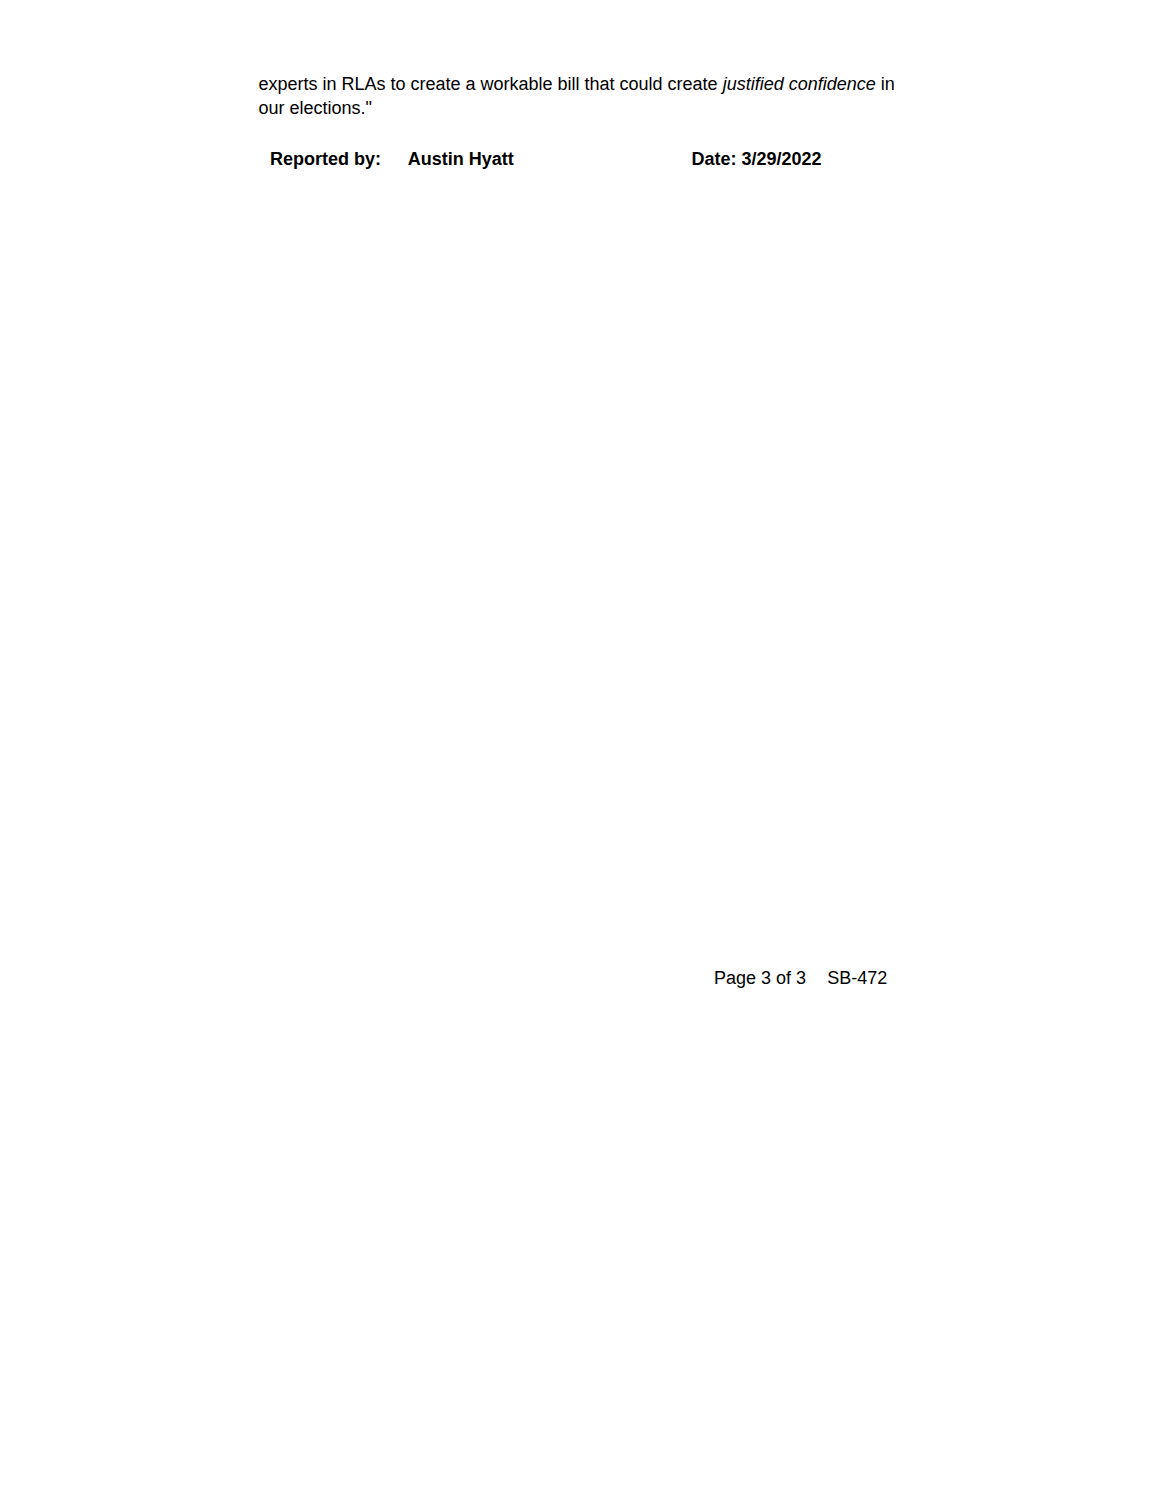experts in RLAs to create a workable bill that could create justified confidence in our elections."
Reported by: Austin Hyatt Date: 3/29/2022
Page 3 of 3 SB-472